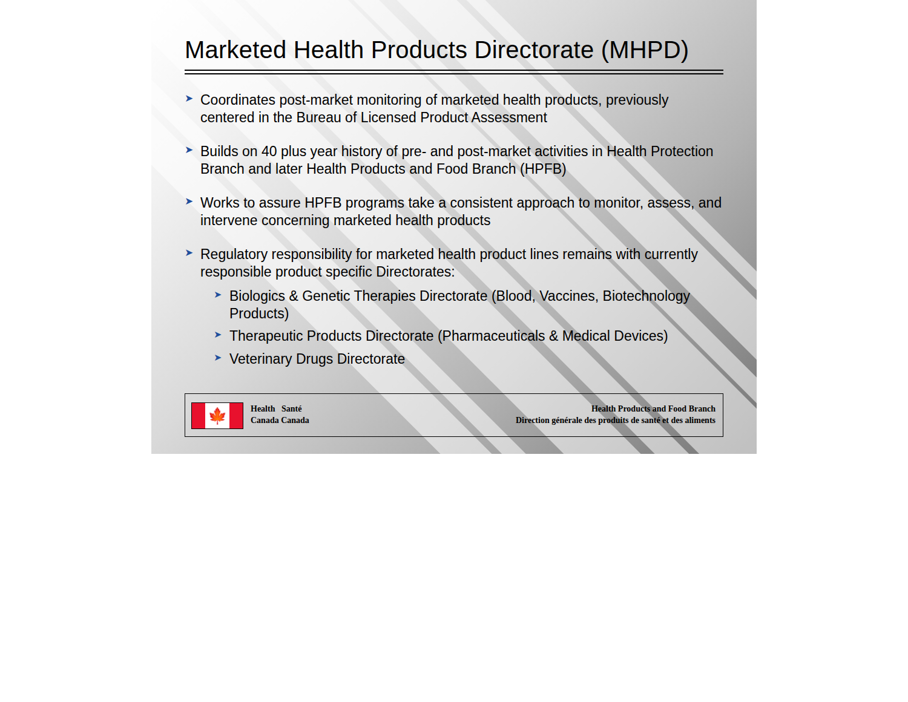Marketed Health Products Directorate (MHPD)
Coordinates post-market monitoring of marketed health products, previously centered in the Bureau of Licensed Product Assessment
Builds on 40 plus year history of pre- and post-market activities in Health Protection Branch and later Health Products and Food Branch (HPFB)
Works to assure HPFB programs take a consistent approach to monitor, assess, and intervene concerning marketed health products
Regulatory responsibility for marketed health product lines remains with currently responsible product specific Directorates:
Biologics & Genetic Therapies Directorate (Blood, Vaccines, Biotechnology Products)
Therapeutic Products Directorate (Pharmaceuticals & Medical Devices)
Veterinary Drugs Directorate
🍁
Health Santé
Canada Canada
Health Products and Food Branch
Direction générale des produits de santé et des aliments